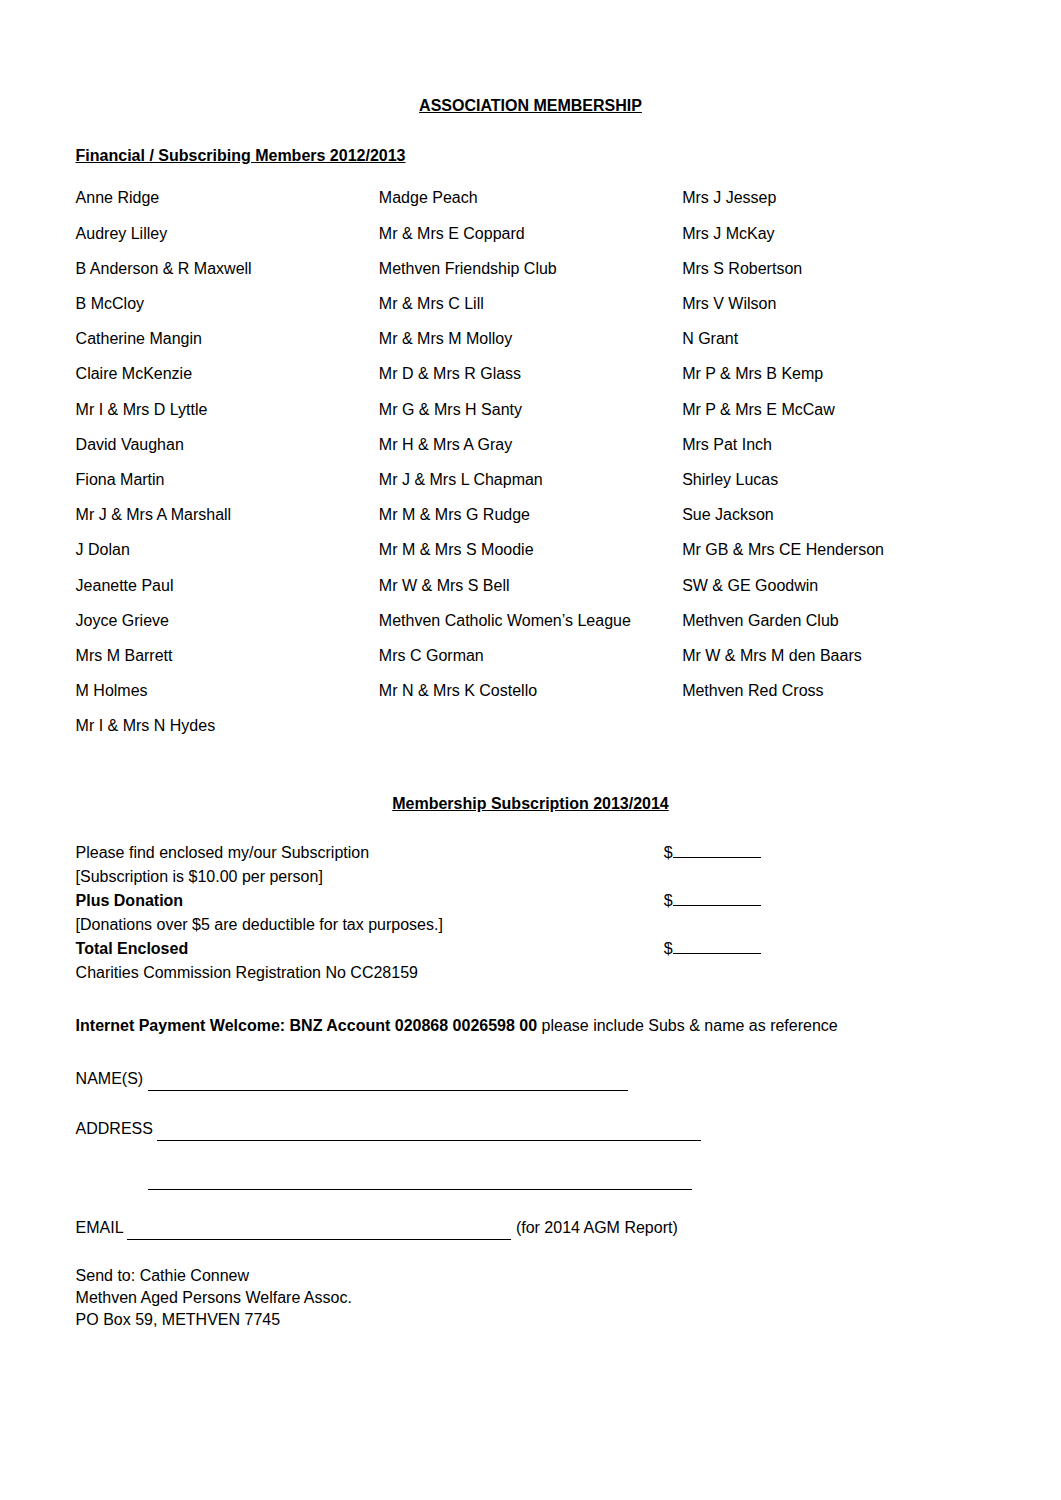ASSOCIATION MEMBERSHIP
Financial / Subscribing Members 2012/2013
| Anne Ridge | Madge Peach | Mrs J Jessep |
| Audrey Lilley | Mr & Mrs E Coppard | Mrs J McKay |
| B Anderson & R Maxwell | Methven Friendship Club | Mrs S Robertson |
| B McCloy | Mr & Mrs C Lill | Mrs V Wilson |
| Catherine Mangin | Mr & Mrs M Molloy | N Grant |
| Claire McKenzie | Mr D & Mrs R Glass | Mr P & Mrs B Kemp |
| Mr I & Mrs D Lyttle | Mr G & Mrs H Santy | Mr P & Mrs E McCaw |
| David Vaughan | Mr H & Mrs A Gray | Mrs Pat Inch |
| Fiona Martin | Mr J & Mrs L Chapman | Shirley Lucas |
| Mr J & Mrs A Marshall | Mr M & Mrs G Rudge | Sue Jackson |
| J Dolan | Mr M & Mrs S Moodie | Mr GB & Mrs CE Henderson |
| Jeanette Paul | Mr W & Mrs S Bell | SW & GE Goodwin |
| Joyce Grieve | Methven Catholic Women’s League | Methven Garden Club |
| Mrs M Barrett | Mrs C Gorman | Mr W & Mrs M den Baars |
| M Holmes | Mr N & Mrs K Costello | Methven Red Cross |
| Mr I & Mrs N Hydes | | |
Membership Subscription 2013/2014
| Please find enclosed my/our Subscription | $ |
| [Subscription is $10.00 per person] | |
| Plus Donation | $ |
| [Donations over $5 are deductible for tax purposes.] | |
| Total Enclosed | $ |
| Charities Commission Registration No CC28159 | |
Internet Payment Welcome: BNZ Account 020868 0026598 00 please include Subs & name as reference
NAME(S)
ADDRESS
EMAIL (for 2014 AGM Report)
Send to: Cathie Connew
Methven Aged Persons Welfare Assoc.
PO Box 59, METHVEN 7745